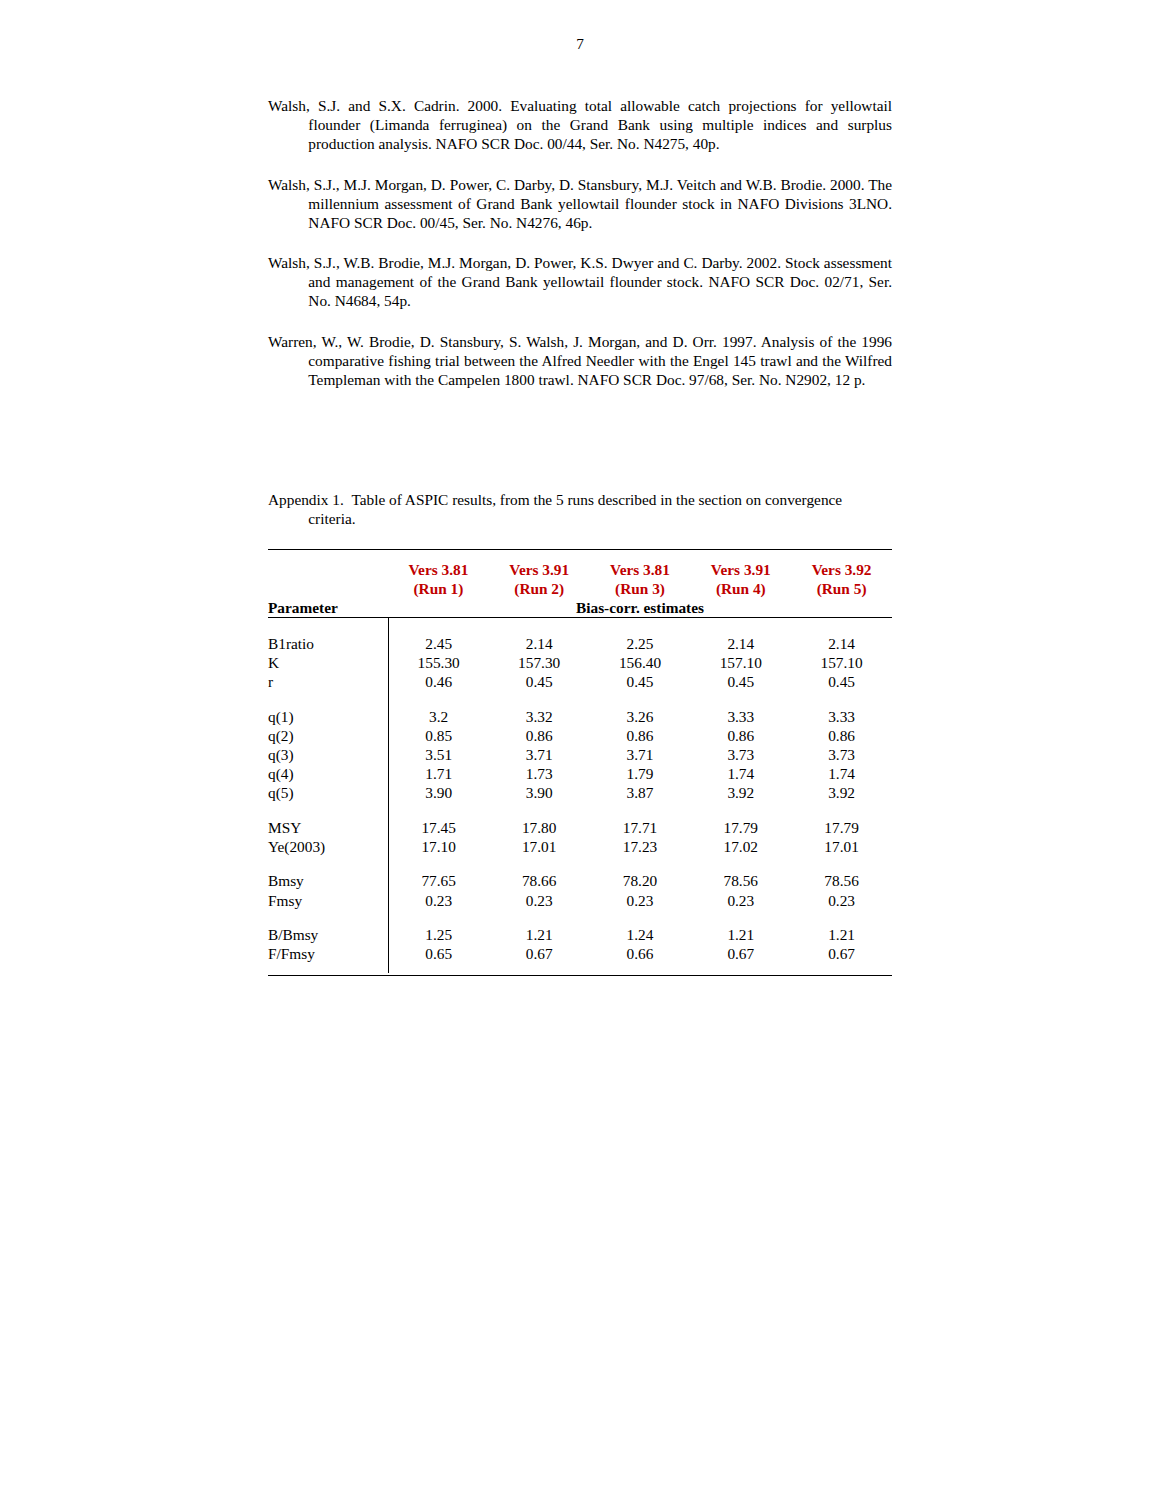7
Walsh, S.J. and S.X. Cadrin. 2000. Evaluating total allowable catch projections for yellowtail flounder (Limanda ferruginea) on the Grand Bank using multiple indices and surplus production analysis. NAFO SCR Doc. 00/44, Ser. No. N4275, 40p.
Walsh, S.J., M.J. Morgan, D. Power, C. Darby, D. Stansbury, M.J. Veitch and W.B. Brodie. 2000. The millennium assessment of Grand Bank yellowtail flounder stock in NAFO Divisions 3LNO. NAFO SCR Doc. 00/45, Ser. No. N4276, 46p.
Walsh, S.J., W.B. Brodie, M.J. Morgan, D. Power, K.S. Dwyer and C. Darby. 2002. Stock assessment and management of the Grand Bank yellowtail flounder stock. NAFO SCR Doc. 02/71, Ser. No. N4684, 54p.
Warren, W., W. Brodie, D. Stansbury, S. Walsh, J. Morgan, and D. Orr. 1997. Analysis of the 1996 comparative fishing trial between the Alfred Needler with the Engel 145 trawl and the Wilfred Templeman with the Campelen 1800 trawl. NAFO SCR Doc. 97/68, Ser. No. N2902, 12 p.
Appendix 1. Table of ASPIC results, from the 5 runs described in the section on convergence criteria.
| | Vers 3.81 | Vers 3.91 | Vers 3.81 | Vers 3.91 | Vers 3.92 |
| | (Run 1) | (Run 2) | (Run 3) | (Run 4) | (Run 5) |
| Parameter | Bias-corr. estimates |
| B1ratio | 2.45 | 2.14 | 2.25 | 2.14 | 2.14 |
| K | 155.30 | 157.30 | 156.40 | 157.10 | 157.10 |
| r | 0.46 | 0.45 | 0.45 | 0.45 | 0.45 |
| q(1) | 3.2 | 3.32 | 3.26 | 3.33 | 3.33 |
| q(2) | 0.85 | 0.86 | 0.86 | 0.86 | 0.86 |
| q(3) | 3.51 | 3.71 | 3.71 | 3.73 | 3.73 |
| q(4) | 1.71 | 1.73 | 1.79 | 1.74 | 1.74 |
| q(5) | 3.90 | 3.90 | 3.87 | 3.92 | 3.92 |
| MSY | 17.45 | 17.80 | 17.71 | 17.79 | 17.79 |
| Ye(2003) | 17.10 | 17.01 | 17.23 | 17.02 | 17.01 |
| Bmsy | 77.65 | 78.66 | 78.20 | 78.56 | 78.56 |
| Fmsy | 0.23 | 0.23 | 0.23 | 0.23 | 0.23 |
| B/Bmsy | 1.25 | 1.21 | 1.24 | 1.21 | 1.21 |
| F/Fmsy | 0.65 | 0.67 | 0.66 | 0.67 | 0.67 |